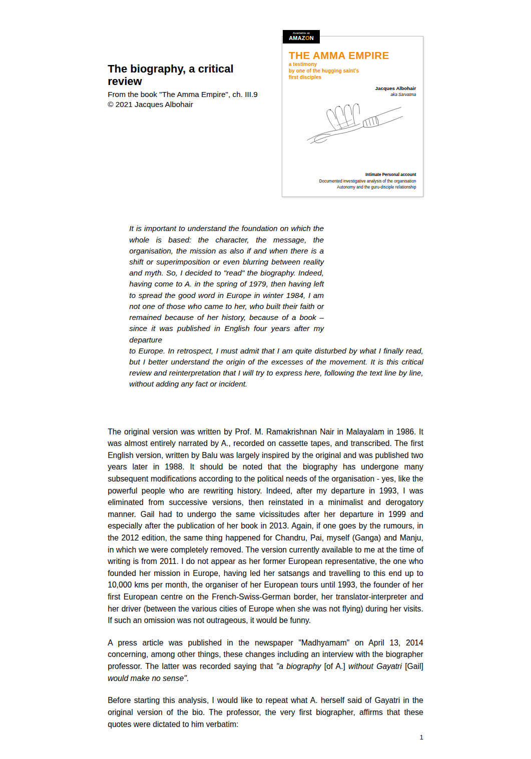The biography, a critical review
From the book "The Amma Empire", ch. III.9
© 2021 Jacques Albohair
Available at AMAZON
THE AMMA EMPIRE
a testimony
by one of the hugging saint's
first disciples
Jacques Albohair
aka Sarvatma
Intimate Personal account
Documented investigative analysis of the organisation
Autonomy and the guru-disciple relationship
It is important to understand the foundation on which the whole is based: the character, the message, the organisation, the mission as also if and when there is a shift or superimposition or even blurring between reality and myth. So, I decided to "read" the biography. Indeed, having come to A. in the spring of 1979, then having left to spread the good word in Europe in winter 1984, I am not one of those who came to her, who built their faith or remained because of her history, because of a book – since it was published in English four years after my departure
to Europe. In retrospect, I must admit that I am quite disturbed by what I finally read, but I better understand the origin of the excesses of the movement. It is this critical review and reinterpretation that I will try to express here, following the text line by line, without adding any fact or incident.
The original version was written by Prof. M. Ramakrishnan Nair in Malayalam in 1986. It was almost entirely narrated by A., recorded on cassette tapes, and transcribed. The first English version, written by Balu was largely inspired by the original and was published two years later in 1988. It should be noted that the biography has undergone many subsequent modifications according to the political needs of the organisation - yes, like the powerful people who are rewriting history. Indeed, after my departure in 1993, I was eliminated from successive versions, then reinstated in a minimalist and derogatory manner. Gail had to undergo the same vicissitudes after her departure in 1999 and especially after the publication of her book in 2013. Again, if one goes by the rumours, in the 2012 edition, the same thing happened for Chandru, Pai, myself (Ganga) and Manju, in which we were completely removed. The version currently available to me at the time of writing is from 2011. I do not appear as her former European representative, the one who founded her mission in Europe, having led her satsangs and travelling to this end up to 10,000 kms per month, the organiser of her European tours until 1993, the founder of her first European centre on the French-Swiss-German border, her translator-interpreter and her driver (between the various cities of Europe when she was not flying) during her visits. If such an omission was not outrageous, it would be funny.
A press article was published in the newspaper "Madhyamam" on April 13, 2014 concerning, among other things, these changes including an interview with the biographer professor. The latter was recorded saying that "a biography [of A.] without Gayatri [Gail] would make no sense".
Before starting this analysis, I would like to repeat what A. herself said of Gayatri in the original version of the bio. The professor, the very first biographer, affirms that these quotes were dictated to him verbatim:
1